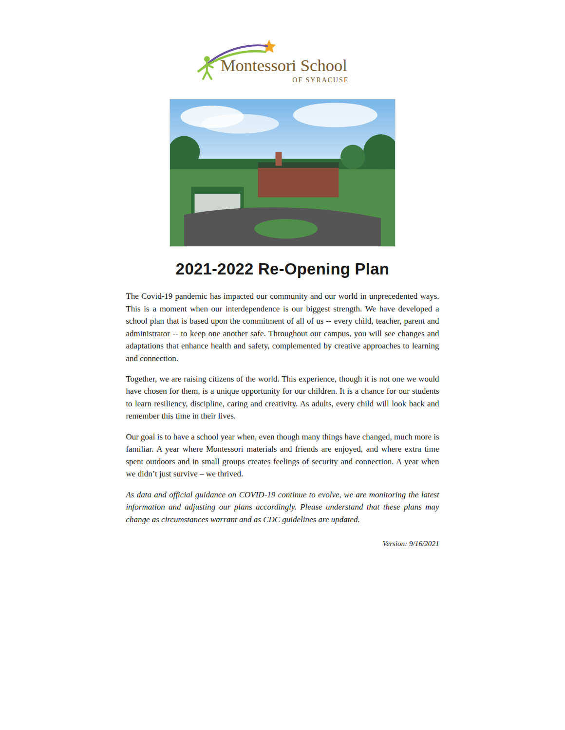Montessori School OF SYRACUSE
2021-2022 Re-Opening Plan
The Covid-19 pandemic has impacted our community and our world in unprecedented ways. This is a moment when our interdependence is our biggest strength. We have developed a school plan that is based upon the commitment of all of us -- every child, teacher, parent and administrator -- to keep one another safe. Throughout our campus, you will see changes and adaptations that enhance health and safety, complemented by creative approaches to learning and connection.
Together, we are raising citizens of the world. This experience, though it is not one we would have chosen for them, is a unique opportunity for our children. It is a chance for our students to learn resiliency, discipline, caring and creativity. As adults, every child will look back and remember this time in their lives.
Our goal is to have a school year when, even though many things have changed, much more is familiar. A year where Montessori materials and friends are enjoyed, and where extra time spent outdoors and in small groups creates feelings of security and connection. A year when we didn’t just survive – we thrived.
As data and official guidance on COVID-19 continue to evolve, we are monitoring the latest information and adjusting our plans accordingly. Please understand that these plans may change as circumstances warrant and as CDC guidelines are updated.
Version: 9/16/2021